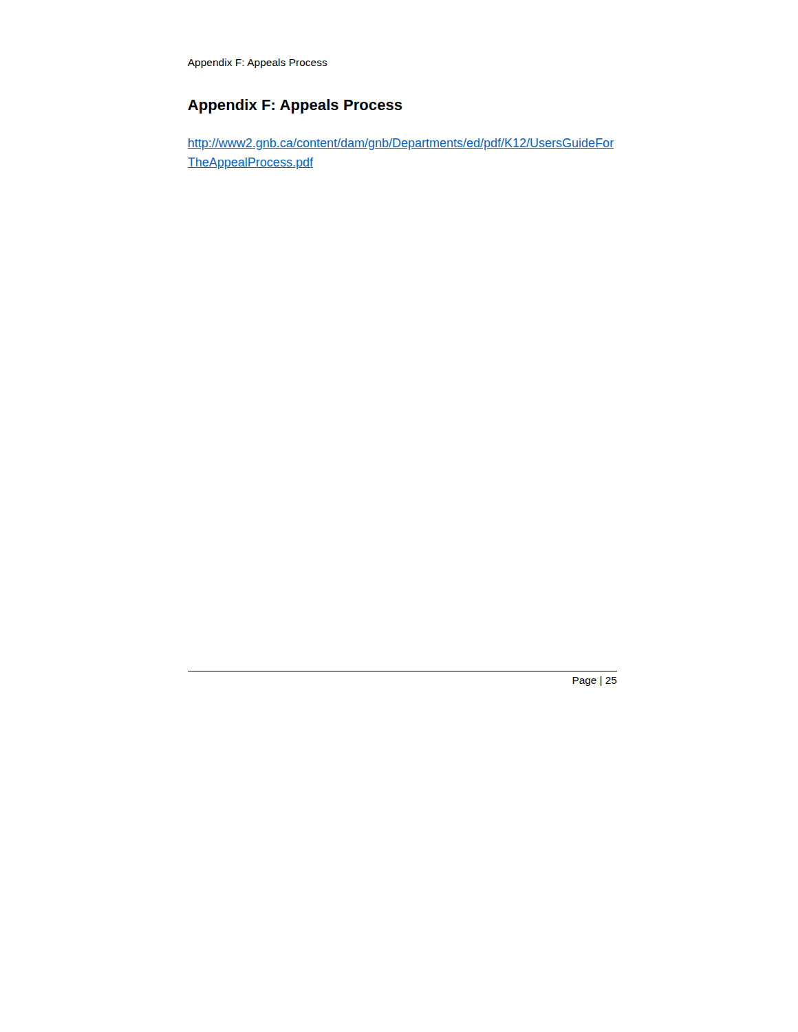Appendix F: Appeals Process
Appendix F: Appeals Process
http://www2.gnb.ca/content/dam/gnb/Departments/ed/pdf/K12/UsersGuideForTheAppealProcess.pdf
Page | 25